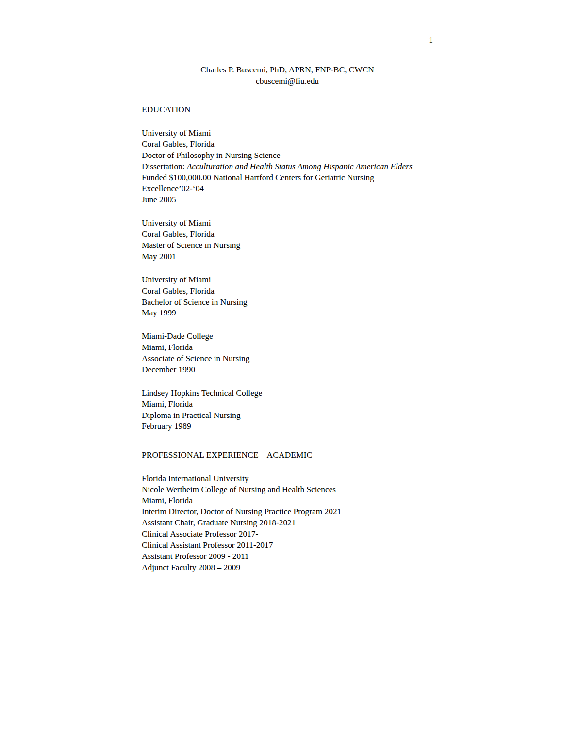1
Charles P. Buscemi, PhD, APRN, FNP-BC, CWCN cbuscemi@fiu.edu
EDUCATION
University of Miami
Coral Gables, Florida
Doctor of Philosophy in Nursing Science
Dissertation: Acculturation and Health Status Among Hispanic American Elders
Funded $100,000.00 National Hartford Centers for Geriatric Nursing Excellence’02-‘04
June 2005
University of Miami
Coral Gables, Florida
Master of Science in Nursing
May 2001
University of Miami
Coral Gables, Florida
Bachelor of Science in Nursing
May 1999
Miami-Dade College
Miami, Florida
Associate of Science in Nursing
December 1990
Lindsey Hopkins Technical College
Miami, Florida
Diploma in Practical Nursing
February 1989
PROFESSIONAL EXPERIENCE – ACADEMIC
Florida International University
Nicole Wertheim College of Nursing and Health Sciences
Miami, Florida
Interim Director, Doctor of Nursing Practice Program 2021
Assistant Chair, Graduate Nursing 2018-2021
Clinical Associate Professor 2017-
Clinical Assistant Professor 2011-2017
Assistant Professor 2009 - 2011
Adjunct Faculty 2008 – 2009